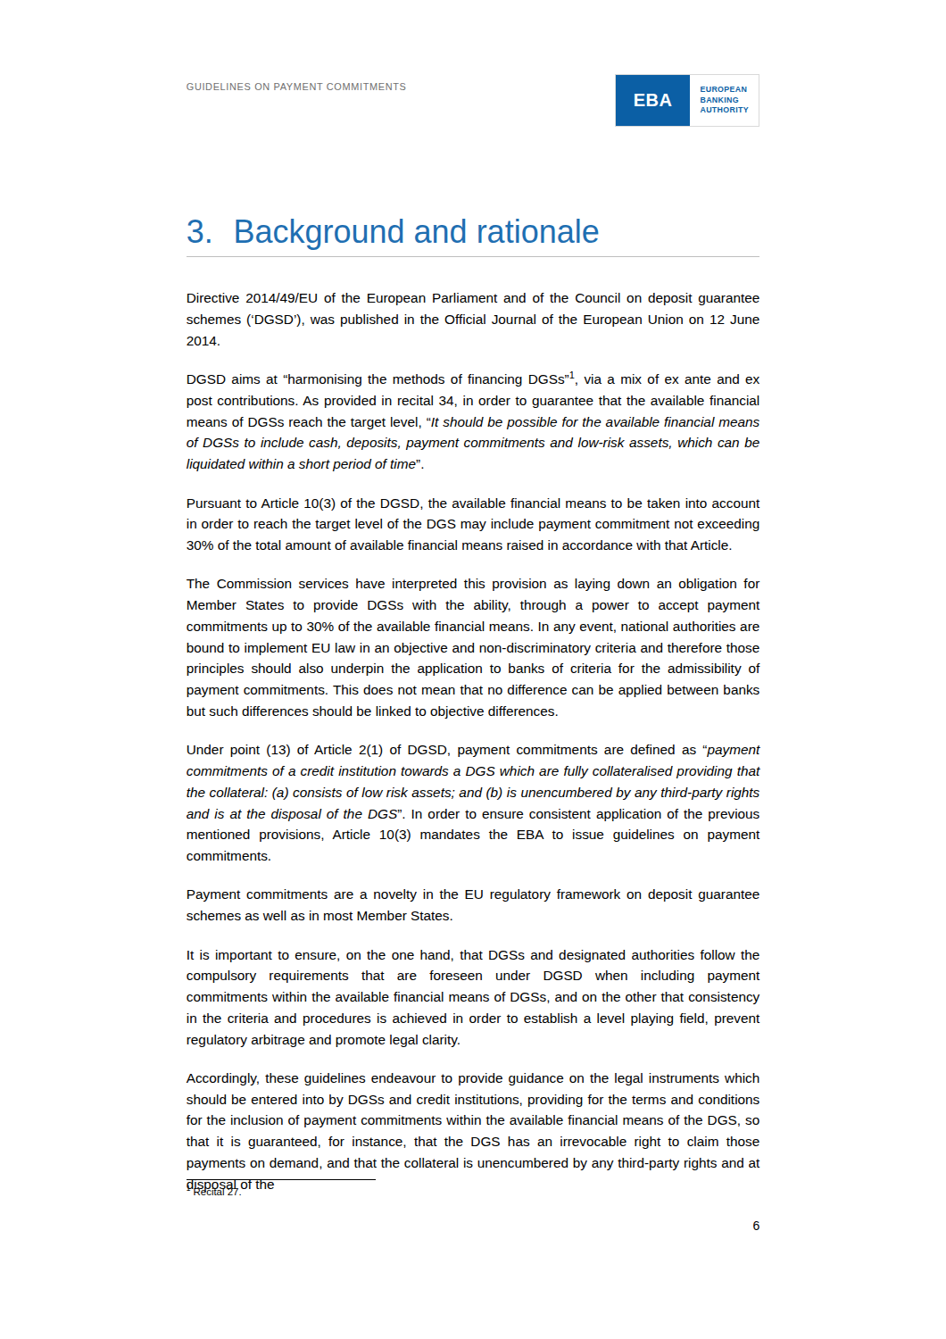Guidelines on payment commitments
EBA
European Banking Authority
3. Background and rationale
Directive 2014/49/EU of the European Parliament and of the Council on deposit guarantee schemes (‘DGSD’), was published in the Official Journal of the European Union on 12 June 2014.
DGSD aims at “harmonising the methods of financing DGSs”1, via a mix of ex ante and ex post contributions. As provided in recital 34, in order to guarantee that the available financial means of DGSs reach the target level, “It should be possible for the available financial means of DGSs to include cash, deposits, payment commitments and low-risk assets, which can be liquidated within a short period of time”.
Pursuant to Article 10(3) of the DGSD, the available financial means to be taken into account in order to reach the target level of the DGS may include payment commitment not exceeding 30% of the total amount of available financial means raised in accordance with that Article.
The Commission services have interpreted this provision as laying down an obligation for Member States to provide DGSs with the ability, through a power to accept payment commitments up to 30% of the available financial means. In any event, national authorities are bound to implement EU law in an objective and non-discriminatory criteria and therefore those principles should also underpin the application to banks of criteria for the admissibility of payment commitments. This does not mean that no difference can be applied between banks but such differences should be linked to objective differences.
Under point (13) of Article 2(1) of DGSD, payment commitments are defined as “payment commitments of a credit institution towards a DGS which are fully collateralised providing that the collateral: (a) consists of low risk assets; and (b) is unencumbered by any third-party rights and is at the disposal of the DGS”. In order to ensure consistent application of the previous mentioned provisions, Article 10(3) mandates the EBA to issue guidelines on payment commitments.
Payment commitments are a novelty in the EU regulatory framework on deposit guarantee schemes as well as in most Member States.
It is important to ensure, on the one hand, that DGSs and designated authorities follow the compulsory requirements that are foreseen under DGSD when including payment commitments within the available financial means of DGSs, and on the other that consistency in the criteria and procedures is achieved in order to establish a level playing field, prevent regulatory arbitrage and promote legal clarity.
Accordingly, these guidelines endeavour to provide guidance on the legal instruments which should be entered into by DGSs and credit institutions, providing for the terms and conditions for the inclusion of payment commitments within the available financial means of the DGS, so that it is guaranteed, for instance, that the DGS has an irrevocable right to claim those payments on demand, and that the collateral is unencumbered by any third-party rights and at disposal of the
1 Recital 27.
6